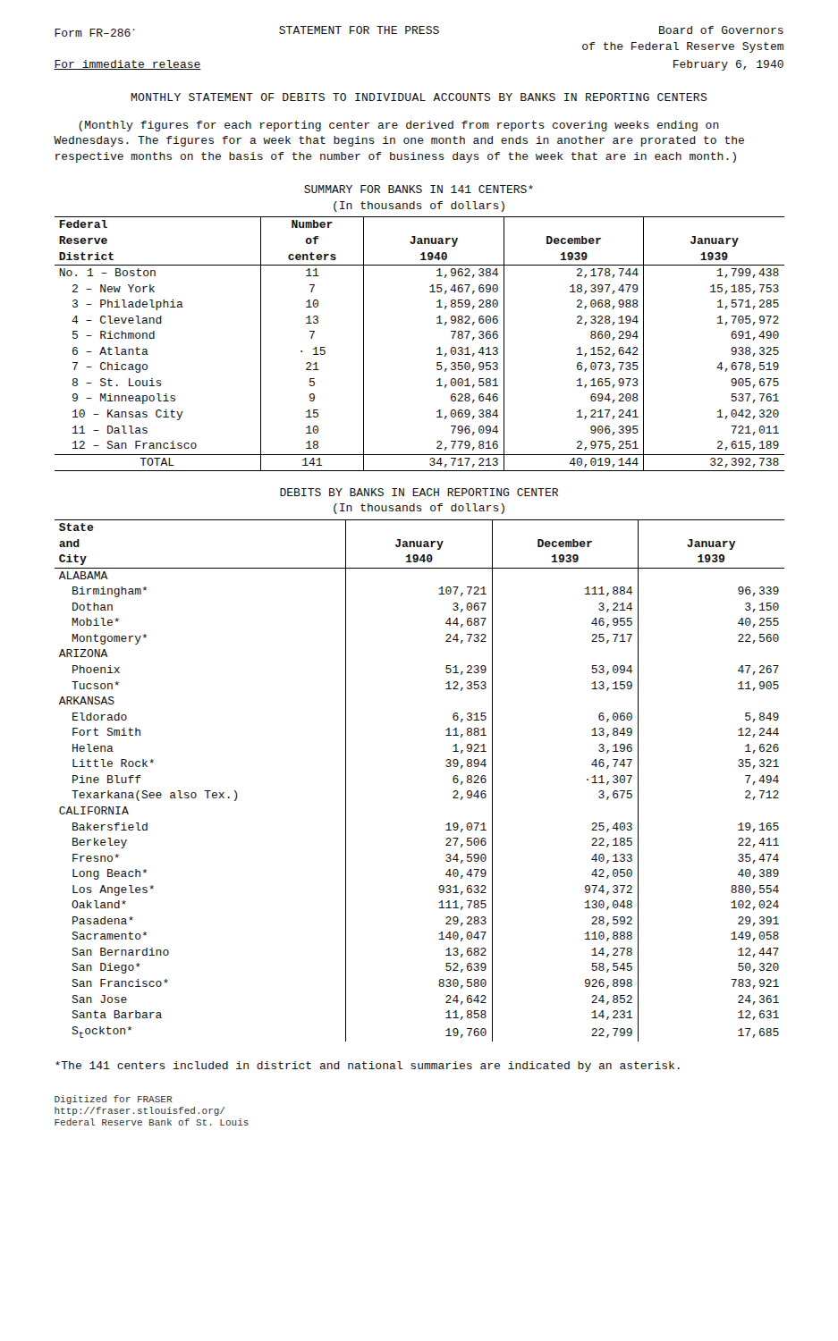Form FR–286·
STATEMENT FOR THE PRESS
Board of Governors
of the Federal Reserve System
For immediate release
February 6, 1940
MONTHLY STATEMENT OF DEBITS TO INDIVIDUAL ACCOUNTS BY BANKS IN REPORTING CENTERS
(Monthly figures for each reporting center are derived from reports covering weeks ending on Wednesdays. The figures for a week that begins in one month and ends in another are prorated to the respective months on the basis of the number of business days of the week that are in each month.)
SUMMARY FOR BANKS IN 141 CENTERS*
(In thousands of dollars)
| Federal Reserve District | Number of centers | January 1940 | December 1939 | January 1939 |
| --- | --- | --- | --- | --- |
| No. 1 – Boston | 11 | 1,962,384 | 2,178,744 | 1,799,438 |
| 2 – New York | 7 | 15,467,690 | 18,397,479 | 15,185,753 |
| 3 – Philadelphia | 10 | 1,859,280 | 2,068,988 | 1,571,285 |
| 4 – Cleveland | 13 | 1,982,606 | 2,328,194 | 1,705,972 |
| 5 – Richmond | 7 | 787,366 | 860,294 | 691,490 |
| 6 – Atlanta | · 15 | 1,031,413 | 1,152,642 | 938,325 |
| 7 – Chicago | 21 | 5,350,953 | 6,073,735 | 4,678,519 |
| 8 – St. Louis | 5 | 1,001,581 | 1,165,973 | 905,675 |
| 9 – Minneapolis | 9 | 628,646 | 694,208 | 537,761 |
| 10 – Kansas City | 15 | 1,069,384 | 1,217,241 | 1,042,320 |
| 11 – Dallas | 10 | 796,094 | 906,395 | 721,011 |
| 12 – San Francisco | 18 | 2,779,816 | 2,975,251 | 2,615,189 |
| TOTAL | 141 | 34,717,213 | 40,019,144 | 32,392,738 |
DEBITS BY BANKS IN EACH REPORTING CENTER
(In thousands of dollars)
| State and City | January 1940 | December 1939 | January 1939 |
| --- | --- | --- | --- |
| ALABAMA | | | |
| Birmingham* | 107,721 | 111,884 | 96,339 |
| Dothan | 3,067 | 3,214 | 3,150 |
| Mobile* | 44,687 | 46,955 | 40,255 |
| Montgomery* | 24,732 | 25,717 | 22,560 |
| ARIZONA | | | |
| Phoenix | 51,239 | 53,094 | 47,267 |
| Tucson* | 12,353 | 13,159 | 11,905 |
| ARKANSAS | | | |
| Eldorado | 6,315 | 6,060 | 5,849 |
| Fort Smith | 11,881 | 13,849 | 12,244 |
| Helena | 1,921 | 3,196 | 1,626 |
| Little Rock* | 39,894 | 46,747 | 35,321 |
| Pine Bluff | 6,826 | ·11,307 | 7,494 |
| Texarkana(See also Tex.) | 2,946 | 3,675 | 2,712 |
| CALIFORNIA | | | |
| Bakersfield | 19,071 | 25,403 | 19,165 |
| Berkeley | 27,506 | 22,185 | 22,411 |
| Fresno* | 34,590 | 40,133 | 35,474 |
| Long Beach* | 40,479 | 42,050 | 40,389 |
| Los Angeles* | 931,632 | 974,372 | 880,554 |
| Oakland* | 111,785 | 130,048 | 102,024 |
| Pasadena* | 29,283 | 28,592 | 29,391 |
| Sacramento* | 140,047 | 110,888 | 149,058 |
| San Bernardino | 13,682 | 14,278 | 12,447 |
| San Diego* | 52,639 | 58,545 | 50,320 |
| San Francisco* | 830,580 | 926,898 | 783,921 |
| San Jose | 24,642 | 24,852 | 24,361 |
| Santa Barbara | 11,858 | 14,231 | 12,631 |
| S t ockton* | 19,760 | 22,799 | 17,685 |
*The 141 centers included in district and national summaries are indicated by an asterisk.
Digitized for FRASER
http://fraser.stlouisfed.org/
Federal Reserve Bank of St. Louis